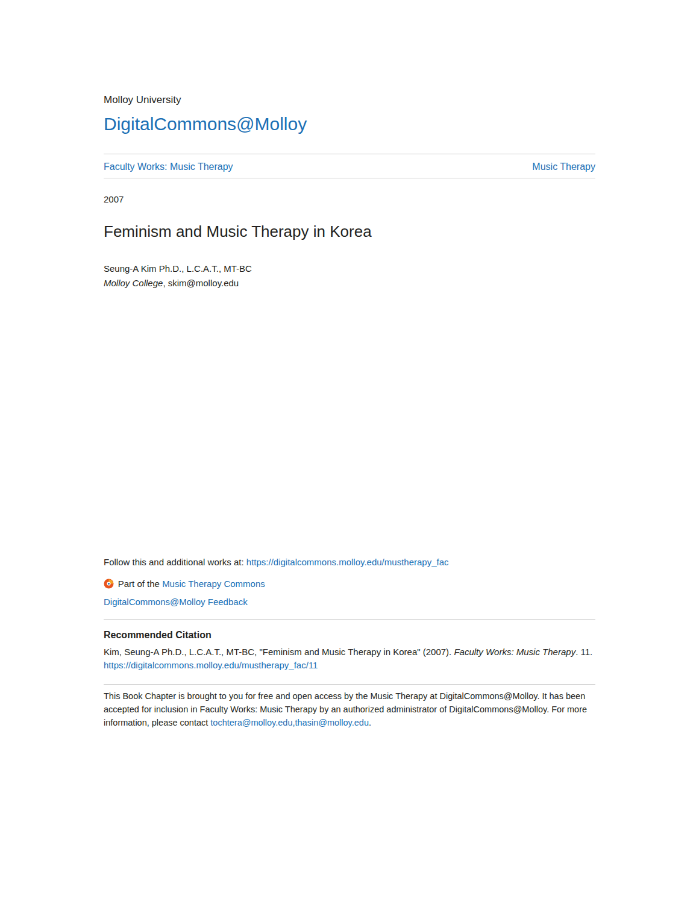Molloy University
DigitalCommons@Molloy
Faculty Works: Music Therapy Music Therapy
2007
Feminism and Music Therapy in Korea
Seung-A Kim Ph.D., L.C.A.T., MT-BC
Molloy College, skim@molloy.edu
Follow this and additional works at: https://digitalcommons.molloy.edu/mustherapy_fac
Part of the Music Therapy Commons
DigitalCommons@Molloy Feedback
Recommended Citation
Kim, Seung-A Ph.D., L.C.A.T., MT-BC, "Feminism and Music Therapy in Korea" (2007). Faculty Works: Music Therapy. 11.
https://digitalcommons.molloy.edu/mustherapy_fac/11
This Book Chapter is brought to you for free and open access by the Music Therapy at DigitalCommons@Molloy. It has been accepted for inclusion in Faculty Works: Music Therapy by an authorized administrator of DigitalCommons@Molloy. For more information, please contact tochtera@molloy.edu,thasin@molloy.edu.